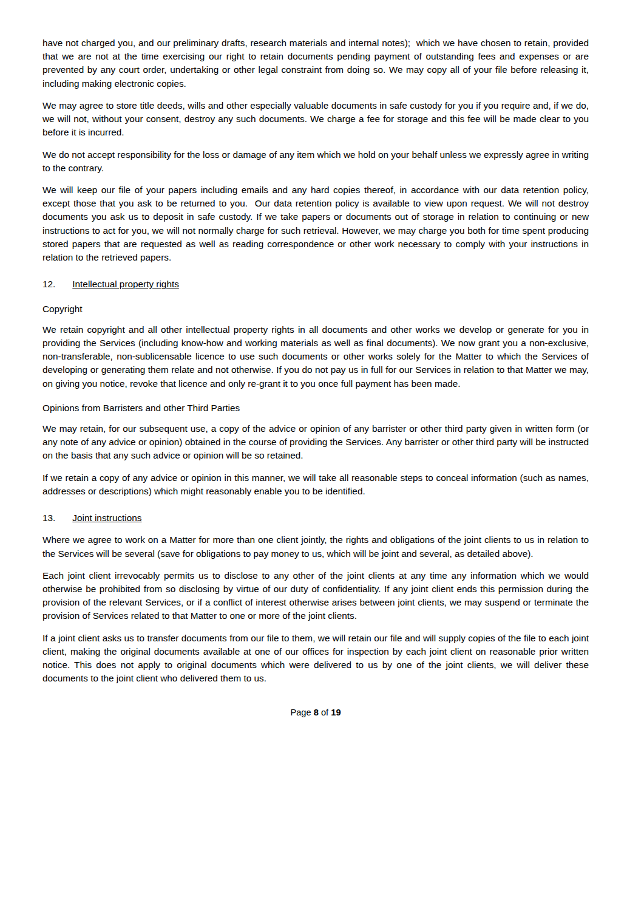have not charged you, and our preliminary drafts, research materials and internal notes); which we have chosen to retain, provided that we are not at the time exercising our right to retain documents pending payment of outstanding fees and expenses or are prevented by any court order, undertaking or other legal constraint from doing so. We may copy all of your file before releasing it, including making electronic copies.
We may agree to store title deeds, wills and other especially valuable documents in safe custody for you if you require and, if we do, we will not, without your consent, destroy any such documents. We charge a fee for storage and this fee will be made clear to you before it is incurred.
We do not accept responsibility for the loss or damage of any item which we hold on your behalf unless we expressly agree in writing to the contrary.
We will keep our file of your papers including emails and any hard copies thereof, in accordance with our data retention policy, except those that you ask to be returned to you. Our data retention policy is available to view upon request. We will not destroy documents you ask us to deposit in safe custody. If we take papers or documents out of storage in relation to continuing or new instructions to act for you, we will not normally charge for such retrieval. However, we may charge you both for time spent producing stored papers that are requested as well as reading correspondence or other work necessary to comply with your instructions in relation to the retrieved papers.
12. Intellectual property rights
Copyright
We retain copyright and all other intellectual property rights in all documents and other works we develop or generate for you in providing the Services (including know-how and working materials as well as final documents). We now grant you a non-exclusive, non-transferable, non-sublicensable licence to use such documents or other works solely for the Matter to which the Services of developing or generating them relate and not otherwise. If you do not pay us in full for our Services in relation to that Matter we may, on giving you notice, revoke that licence and only re-grant it to you once full payment has been made.
Opinions from Barristers and other Third Parties
We may retain, for our subsequent use, a copy of the advice or opinion of any barrister or other third party given in written form (or any note of any advice or opinion) obtained in the course of providing the Services. Any barrister or other third party will be instructed on the basis that any such advice or opinion will be so retained.
If we retain a copy of any advice or opinion in this manner, we will take all reasonable steps to conceal information (such as names, addresses or descriptions) which might reasonably enable you to be identified.
13. Joint instructions
Where we agree to work on a Matter for more than one client jointly, the rights and obligations of the joint clients to us in relation to the Services will be several (save for obligations to pay money to us, which will be joint and several, as detailed above).
Each joint client irrevocably permits us to disclose to any other of the joint clients at any time any information which we would otherwise be prohibited from so disclosing by virtue of our duty of confidentiality. If any joint client ends this permission during the provision of the relevant Services, or if a conflict of interest otherwise arises between joint clients, we may suspend or terminate the provision of Services related to that Matter to one or more of the joint clients.
If a joint client asks us to transfer documents from our file to them, we will retain our file and will supply copies of the file to each joint client, making the original documents available at one of our offices for inspection by each joint client on reasonable prior written notice. This does not apply to original documents which were delivered to us by one of the joint clients, we will deliver these documents to the joint client who delivered them to us.
Page 8 of 19